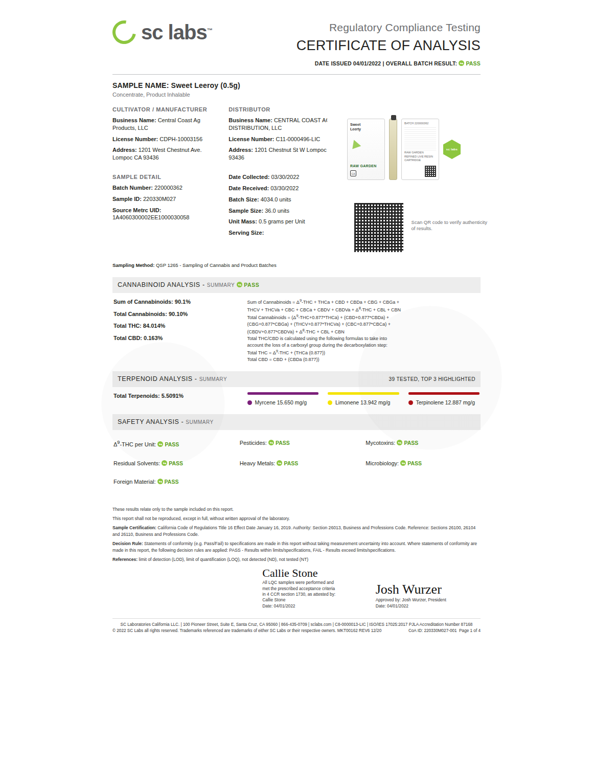sc labs™
Regulatory Compliance Testing
CERTIFICATE OF ANALYSIS
DATE ISSUED 04/01/2022 | OVERALL BATCH RESULT: PASS
SAMPLE NAME: Sweet Leeroy (0.5g)
Concentrate, Product Inhalable
Cultivator / Manufacturer
Business Name: Central Coast Ag Products, LLC
License Number: CDPH-10003156
Address: 1201 West Chestnut Ave. Lompoc CA 93436
Sample Detail
Batch Number: 220000362
Sample ID: 220330M027
Source Metrc UID:
1A4060300002EE1000030058
Distributor
Business Name: CENTRAL COAST AG DISTRIBUTION, LLC
License Number: C11-0000496-LIC
Address: 1201 Chestnut St W Lompoc CA 93436
Date Collected: 03/30/2022
Date Received: 03/30/2022
Batch Size: 4034.0 units
Sample Size: 36.0 units
Unit Mass: 0.5 grams per Unit
Serving Size:
Sweet
Leerty
RAW GARDEN
CA
BATCH 220000362
RAW GARDEN
REFINED LIVE RESIN
CARTRIDGE
sc labs
Scan QR code to verify authenticity of results.
Sampling Method: QSP 1265 - Sampling of Cannabis and Product Batches
CANNABINOID ANALYSIS - SUMMARY PASS
Sum of Cannabinoids: 90.1%
Total Cannabinoids: 90.10%
Total THC: 84.014%
Total CBD: 0.163%
Sum of Cannabinoids = Δ9-THC + THCa + CBD + CBDa + CBG + CBGa +
THCV + THCVa + CBC + CBCa + CBDV + CBDVa + Δ8-THC + CBL + CBN
Total Cannabinoids = (Δ9-THC+0.877*THCa) + (CBD+0.877*CBDa) +
(CBG+0.877*CBGa) + (THCV+0.877*THCVa) + (CBC+0.877*CBCa) +
(CBDV+0.877*CBDVa) + Δ8-THC + CBL + CBN
Total THC/CBD is calculated using the following formulas to take into
account the loss of a carboxyl group during the decarboxylation step:
Total THC = Δ9-THC + (THCa (0.877))
Total CBD = CBD + (CBDa (0.877))
TERPENOID ANALYSIS - SUMMARY
39 TESTED, TOP 3 HIGHLIGHTED
Total Terpenoids: 5.5091%
Myrcene 15.650 mg/g
Limonene 13.942 mg/g
Terpinolene 12.887 mg/g
SAFETY ANALYSIS - SUMMARY
Δ9-THC per Unit: PASS
Pesticides: PASS
Mycotoxins: PASS
Residual Solvents: PASS
Heavy Metals: PASS
Microbiology: PASS
Foreign Material: PASS
These results relate only to the sample included on this report.
This report shall not be reproduced, except in full, without written approval of the laboratory.
Sample Certification: California Code of Regulations Title 16 Effect Date January 16, 2019. Authority: Section 26013, Business and Professions Code. Reference: Sections 26100, 26104 and 26110, Business and Professions Code.
Decision Rule: Statements of conformity (e.g. Pass/Fail) to specifications are made in this report without taking measurement uncertainty into account. Where statements of conformity are made in this report, the following decision rules are applied: PASS - Results within limits/specifications, FAIL - Results exceed limits/specifications.
References: limit of detection (LOD), limit of quantification (LOQ), not detected (ND), not tested (NT)
Callie Stone
All LQC samples were performed and
met the prescribed acceptance criteria
in 4 CCR section 1730, as attested by:
Callie Stone
Date: 04/01/2022
Josh Wurzer
Approved by: Josh Wurzer, President
Date: 04/01/2022
SC Laboratories California LLC. | 100 Pioneer Street, Suite E, Santa Cruz, CA 95060 | 866-435-0709 | sclabs.com | C8-0000013-LIC | ISO/IES 17025:2017 PJLA Accreditation Number 87168
© 2022 SC Labs all rights reserved. Trademarks referenced are trademarks of either SC Labs or their respective owners. MKT00162 REV6 12/20 CoA ID: 220330M027-001 Page 1 of 4